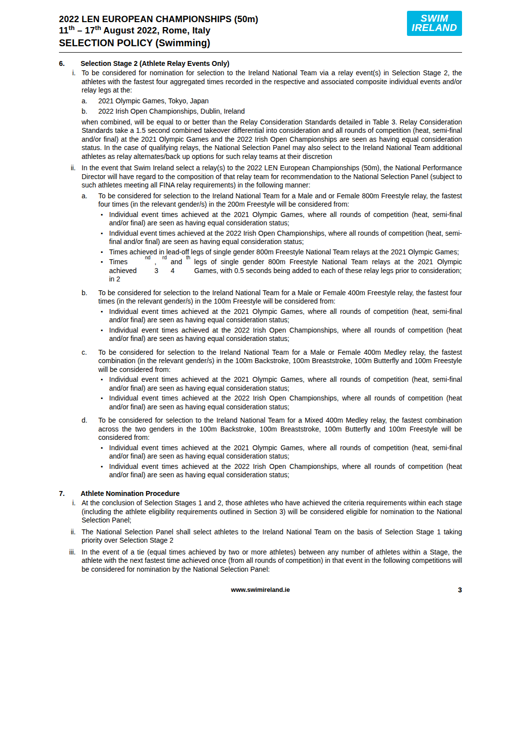2022 LEN EUROPEAN CHAMPIONSHIPS (50m)
11th – 17th August 2022, Rome, Italy
SELECTION POLICY (Swimming)
SWIM IRELAND
6.
Selection Stage 2 (Athlete Relay Events Only)
i.
To be considered for nomination for selection to the Ireland National Team via a relay event(s) in Selection Stage 2, the athletes with the fastest four aggregated times recorded in the respective and associated composite individual events and/or relay legs at the:
a.
2021 Olympic Games, Tokyo, Japan
b.
2022 Irish Open Championships, Dublin, Ireland
when combined, will be equal to or better than the Relay Consideration Standards detailed in Table 3. Relay Consideration Standards take a 1.5 second combined takeover differential into consideration and all rounds of competition (heat, semi-final and/or final) at the 2021 Olympic Games and the 2022 Irish Open Championships are seen as having equal consideration status. In the case of qualifying relays, the National Selection Panel may also select to the Ireland National Team additional athletes as relay alternates/back up options for such relay teams at their discretion
ii.
In the event that Swim Ireland select a relay(s) to the 2022 LEN European Championships (50m), the National Performance Director will have regard to the composition of that relay team for recommendation to the National Selection Panel (subject to such athletes meeting all FINA relay requirements) in the following manner:
a.
To be considered for selection to the Ireland National Team for a Male and or Female 800m Freestyle relay, the fastest four times (in the relevant gender/s) in the 200m Freestyle will be considered from:
Individual event times achieved at the 2021 Olympic Games, where all rounds of competition (heat, semi-final and/or final) are seen as having equal consideration status;
Individual event times achieved at the 2022 Irish Open Championships, where all rounds of competition (heat, semi-final and/or final) are seen as having equal consideration status;
Times achieved in lead-off legs of single gender 800m Freestyle National Team relays at the 2021 Olympic Games;
Times achieved in 2nd, 3rd and 4th legs of single gender 800m Freestyle National Team relays at the 2021 Olympic Games, with 0.5 seconds being added to each of these relay legs prior to consideration;
b.
To be considered for selection to the Ireland National Team for a Male or Female 400m Freestyle relay, the fastest four times (in the relevant gender/s) in the 100m Freestyle will be considered from:
Individual event times achieved at the 2021 Olympic Games, where all rounds of competition (heat, semi-final and/or final) are seen as having equal consideration status;
Individual event times achieved at the 2022 Irish Open Championships, where all rounds of competition (heat and/or final) are seen as having equal consideration status;
c.
To be considered for selection to the Ireland National Team for a Male or Female 400m Medley relay, the fastest combination (in the relevant gender/s) in the 100m Backstroke, 100m Breaststroke, 100m Butterfly and 100m Freestyle will be considered from:
Individual event times achieved at the 2021 Olympic Games, where all rounds of competition (heat, semi-final and/or final) are seen as having equal consideration status;
Individual event times achieved at the 2022 Irish Open Championships, where all rounds of competition (heat and/or final) are seen as having equal consideration status;
d.
To be considered for selection to the Ireland National Team for a Mixed 400m Medley relay, the fastest combination across the two genders in the 100m Backstroke, 100m Breaststroke, 100m Butterfly and 100m Freestyle will be considered from:
Individual event times achieved at the 2021 Olympic Games, where all rounds of competition (heat, semi-final and/or final) are seen as having equal consideration status;
Individual event times achieved at the 2022 Irish Open Championships, where all rounds of competition (heat and/or final) are seen as having equal consideration status;
7.
Athlete Nomination Procedure
i.
At the conclusion of Selection Stages 1 and 2, those athletes who have achieved the criteria requirements within each stage (including the athlete eligibility requirements outlined in Section 3) will be considered eligible for nomination to the National Selection Panel;
ii.
The National Selection Panel shall select athletes to the Ireland National Team on the basis of Selection Stage 1 taking priority over Selection Stage 2
iii.
In the event of a tie (equal times achieved by two or more athletes) between any number of athletes within a Stage, the athlete with the next fastest time achieved once (from all rounds of competition) in that event in the following competitions will be considered for nomination by the National Selection Panel:
www.swimireland.ie
3